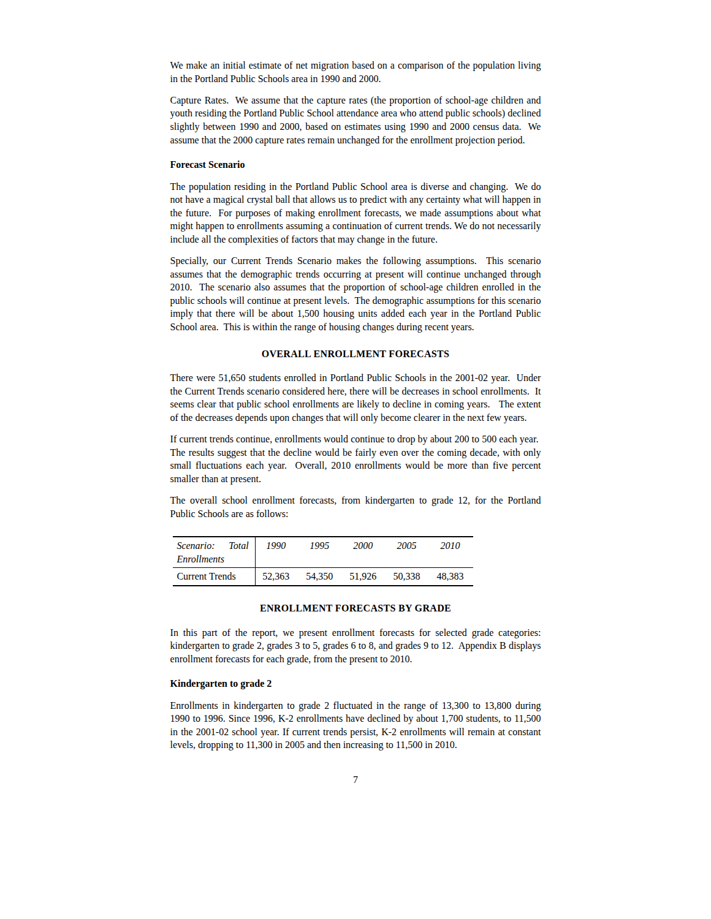We make an initial estimate of net migration based on a comparison of the population living in the Portland Public Schools area in 1990 and 2000.
Capture Rates. We assume that the capture rates (the proportion of school-age children and youth residing the Portland Public School attendance area who attend public schools) declined slightly between 1990 and 2000, based on estimates using 1990 and 2000 census data. We assume that the 2000 capture rates remain unchanged for the enrollment projection period.
Forecast Scenario
The population residing in the Portland Public School area is diverse and changing. We do not have a magical crystal ball that allows us to predict with any certainty what will happen in the future. For purposes of making enrollment forecasts, we made assumptions about what might happen to enrollments assuming a continuation of current trends. We do not necessarily include all the complexities of factors that may change in the future.
Specially, our Current Trends Scenario makes the following assumptions. This scenario assumes that the demographic trends occurring at present will continue unchanged through 2010. The scenario also assumes that the proportion of school-age children enrolled in the public schools will continue at present levels. The demographic assumptions for this scenario imply that there will be about 1,500 housing units added each year in the Portland Public School area. This is within the range of housing changes during recent years.
OVERALL ENROLLMENT FORECASTS
There were 51,650 students enrolled in Portland Public Schools in the 2001-02 year. Under the Current Trends scenario considered here, there will be decreases in school enrollments. It seems clear that public school enrollments are likely to decline in coming years. The extent of the decreases depends upon changes that will only become clearer in the next few years.
If current trends continue, enrollments would continue to drop by about 200 to 500 each year. The results suggest that the decline would be fairly even over the coming decade, with only small fluctuations each year. Overall, 2010 enrollments would be more than five percent smaller than at present.
The overall school enrollment forecasts, from kindergarten to grade 12, for the Portland Public Schools are as follows:
| Scenario: Total Enrollments | 1990 | 1995 | 2000 | 2005 | 2010 |
| Current Trends | 52,363 | 54,350 | 51,926 | 50,338 | 48,383 |
ENROLLMENT FORECASTS BY GRADE
In this part of the report, we present enrollment forecasts for selected grade categories: kindergarten to grade 2, grades 3 to 5, grades 6 to 8, and grades 9 to 12. Appendix B displays enrollment forecasts for each grade, from the present to 2010.
Kindergarten to grade 2
Enrollments in kindergarten to grade 2 fluctuated in the range of 13,300 to 13,800 during 1990 to 1996. Since 1996, K-2 enrollments have declined by about 1,700 students, to 11,500 in the 2001-02 school year. If current trends persist, K-2 enrollments will remain at constant levels, dropping to 11,300 in 2005 and then increasing to 11,500 in 2010.
7